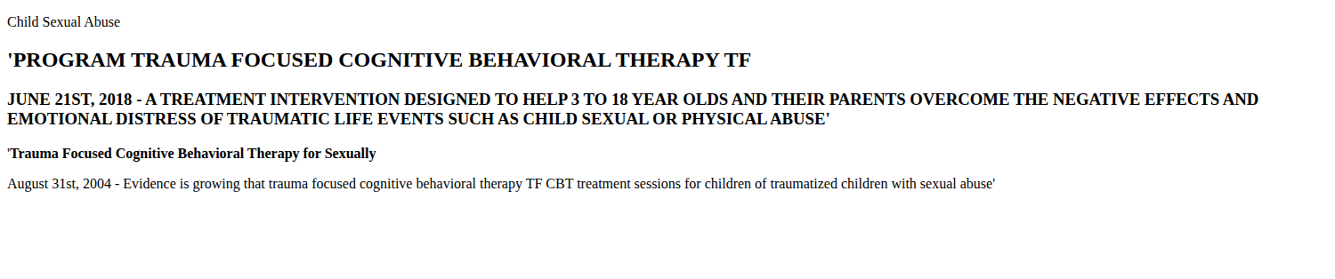Child Sexual Abuse
'PROGRAM TRAUMA FOCUSED COGNITIVE BEHAVIORAL THERAPY TF
JUNE 21ST, 2018 - A TREATMENT INTERVENTION DESIGNED TO HELP 3 TO 18 YEAR OLDS AND THEIR PARENTS OVERCOME THE NEGATIVE EFFECTS AND EMOTIONAL DISTRESS OF TRAUMATIC LIFE EVENTS SUCH AS CHILD SEXUAL OR PHYSICAL ABUSE'
'Trauma Focused Cognitive Behavioral Therapy for Sexually
August 31st, 2004 - Evidence is growing that trauma focused cognitive behavioral therapy TF CBT treatment sessions for children of traumatized children with sexual abuse'